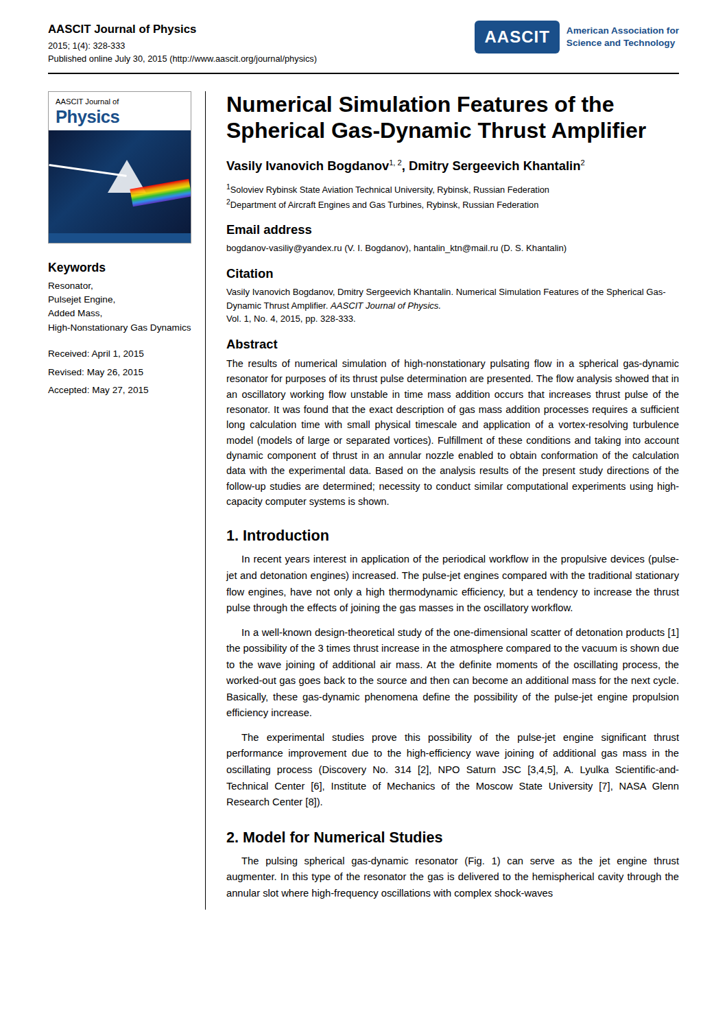AASCIT Journal of Physics
2015; 1(4): 328-333
Published online July 30, 2015 (http://www.aascit.org/journal/physics)
AASCIT
American Association for
Science and Technology
AASCIT Journal of
Physics
Keywords
Resonator,
Pulsejet Engine,
Added Mass,
High-Nonstationary Gas Dynamics
Received: April 1, 2015
Revised: May 26, 2015
Accepted: May 27, 2015
Numerical Simulation Features of the Spherical Gas-Dynamic Thrust Amplifier
Vasily Ivanovich Bogdanov1, 2, Dmitry Sergeevich Khantalin2
1Soloviev Rybinsk State Aviation Technical University, Rybinsk, Russian Federation
2Department of Aircraft Engines and Gas Turbines, Rybinsk, Russian Federation
Email address
bogdanov-vasiliy@yandex.ru (V. I. Bogdanov), hantalin_ktn@mail.ru (D. S. Khantalin)
Citation
Vasily Ivanovich Bogdanov, Dmitry Sergeevich Khantalin. Numerical Simulation Features of the Spherical Gas-Dynamic Thrust Amplifier. AASCIT Journal of Physics.
Vol. 1, No. 4, 2015, pp. 328-333.
Abstract
The results of numerical simulation of high-nonstationary pulsating flow in a spherical gas-dynamic resonator for purposes of its thrust pulse determination are presented. The flow analysis showed that in an oscillatory working flow unstable in time mass addition occurs that increases thrust pulse of the resonator. It was found that the exact description of gas mass addition processes requires a sufficient long calculation time with small physical timescale and application of a vortex-resolving turbulence model (models of large or separated vortices). Fulfillment of these conditions and taking into account dynamic component of thrust in an annular nozzle enabled to obtain conformation of the calculation data with the experimental data. Based on the analysis results of the present study directions of the follow-up studies are determined; necessity to conduct similar computational experiments using high-capacity computer systems is shown.
1. Introduction
In recent years interest in application of the periodical workflow in the propulsive devices (pulse-jet and detonation engines) increased. The pulse-jet engines compared with the traditional stationary flow engines, have not only a high thermodynamic efficiency, but a tendency to increase the thrust pulse through the effects of joining the gas masses in the oscillatory workflow.
In a well-known design-theoretical study of the one-dimensional scatter of detonation products [1] the possibility of the 3 times thrust increase in the atmosphere compared to the vacuum is shown due to the wave joining of additional air mass. At the definite moments of the oscillating process, the worked-out gas goes back to the source and then can become an additional mass for the next cycle. Basically, these gas-dynamic phenomena define the possibility of the pulse-jet engine propulsion efficiency increase.
The experimental studies prove this possibility of the pulse-jet engine significant thrust performance improvement due to the high-efficiency wave joining of additional gas mass in the oscillating process (Discovery No. 314 [2], NPO Saturn JSC [3,4,5], A. Lyulka Scientific-and-Technical Center [6], Institute of Mechanics of the Moscow State University [7], NASA Glenn Research Center [8]).
2. Model for Numerical Studies
The pulsing spherical gas-dynamic resonator (Fig. 1) can serve as the jet engine thrust augmenter. In this type of the resonator the gas is delivered to the hemispherical cavity through the annular slot where high-frequency oscillations with complex shock-waves